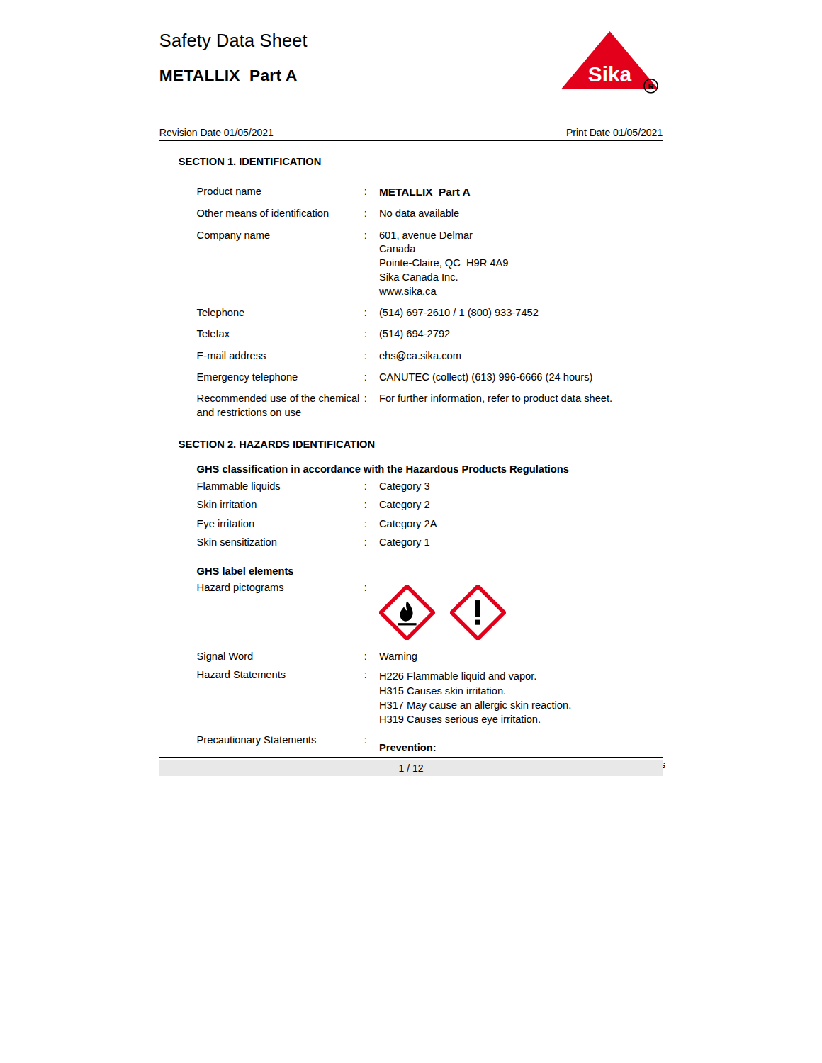Safety Data Sheet
METALLIX Part A
Sika R
Revision Date 01/05/2021 Print Date 01/05/2021
SECTION 1. IDENTIFICATION
| Product name | : | METALLIX Part A |
| Other means of identification | : | No data available |
| Company name | : | 601, avenue Delmar Canada Pointe-Claire, QC H9R 4A9 Sika Canada Inc. www.sika.ca |
| Telephone | : | (514) 697-2610 / 1 (800) 933-7452 |
| Telefax | : | (514) 694-2792 |
| E-mail address | : | ehs@ca.sika.com |
| Emergency telephone | : | CANUTEC (collect) (613) 996-6666 (24 hours) |
| Recommended use of the chemical and restrictions on use | : | For further information, refer to product data sheet. |
SECTION 2. HAZARDS IDENTIFICATION
GHS classification in accordance with the Hazardous Products Regulations
| Flammable liquids | : | Category 3 |
| Skin irritation | : | Category 2 |
| Eye irritation | : | Category 2A |
| Skin sensitization | : | Category 1 |
GHS label elements
| Hazard pictograms | : | |
| Signal Word | : | Warning |
| Hazard Statements | : | H226 Flammable liquid and vapor. H315 Causes skin irritation. H317 May cause an allergic skin reaction. H319 Causes serious eye irritation. |
| Precautionary Statements | : | Prevention: P210 Keep away from heat, hot surfaces, sparks, open flames |
1 / 12